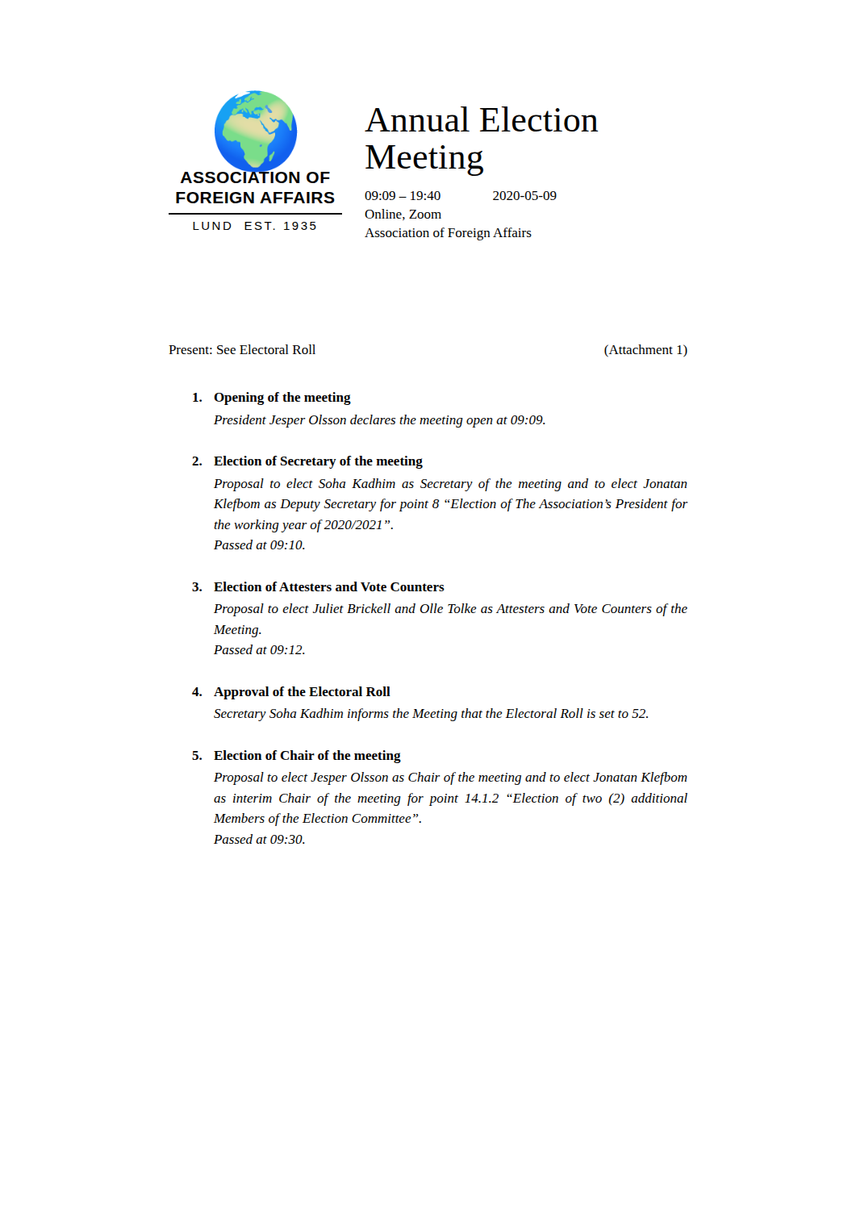🌍
Association of
Foreign Affairs
LUND EST. 1935
Annual Election Meeting
09:09 – 19:40 2020-05-09 Online, Zoom
Association of Foreign Affairs
Present: See Electoral Roll (Attachment 1)
Opening of the meeting
President Jesper Olsson declares the meeting open at 09:09.
Election of Secretary of the meeting
Proposal to elect Soha Kadhim as Secretary of the meeting and to elect Jonatan Klefbom as Deputy Secretary for point 8 “Election of The Association’s President for the working year of 2020/2021”.
Passed at 09:10.
Election of Attesters and Vote Counters
Proposal to elect Juliet Brickell and Olle Tolke as Attesters and Vote Counters of the Meeting.
Passed at 09:12.
Approval of the Electoral Roll
Secretary Soha Kadhim informs the Meeting that the Electoral Roll is set to 52.
Election of Chair of the meeting
Proposal to elect Jesper Olsson as Chair of the meeting and to elect Jonatan Klefbom as interim Chair of the meeting for point 14.1.2 “Election of two (2) additional Members of the Election Committee”.
Passed at 09:30.